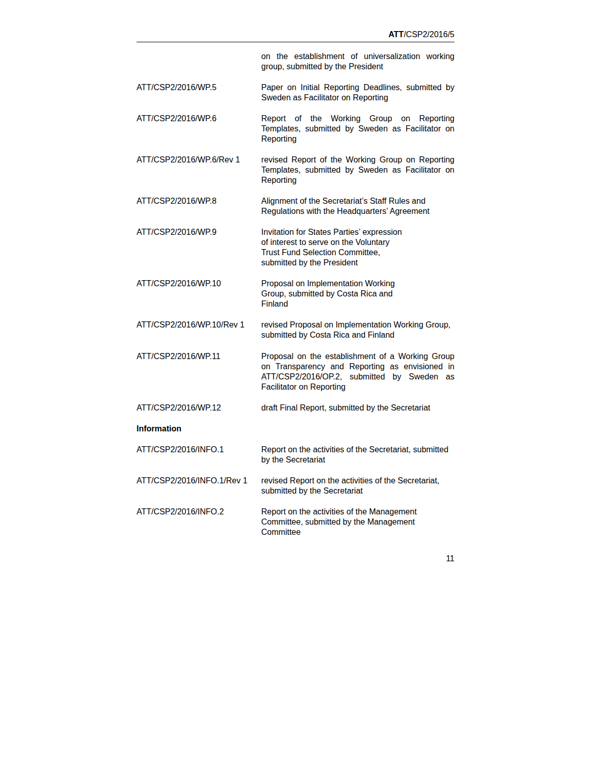ATT/CSP2/2016/5
| | on the establishment of universalization working group, submitted by the President |
| ATT/CSP2/2016/WP.5 | Paper on Initial Reporting Deadlines, submitted by Sweden as Facilitator on Reporting |
| ATT/CSP2/2016/WP.6 | Report of the Working Group on Reporting Templates, submitted by Sweden as Facilitator on Reporting |
| ATT/CSP2/2016/WP.6/Rev 1 | revised Report of the Working Group on Reporting Templates, submitted by Sweden as Facilitator on Reporting |
| ATT/CSP2/2016/WP.8 | Alignment of the Secretariat’s Staff Rules and Regulations with the Headquarters’ Agreement |
| ATT/CSP2/2016/WP.9 | Invitation for States Parties’ expression of interest to serve on the Voluntary Trust Fund Selection Committee, submitted by the President |
| ATT/CSP2/2016/WP.10 | Proposal on Implementation Working Group, submitted by Costa Rica and Finland |
| ATT/CSP2/2016/WP.10/Rev 1 | revised Proposal on Implementation Working Group, submitted by Costa Rica and Finland |
| ATT/CSP2/2016/WP.11 | Proposal on the establishment of a Working Group on Transparency and Reporting as envisioned in ATT/CSP2/2016/OP.2, submitted by Sweden as Facilitator on Reporting |
| ATT/CSP2/2016/WP.12 | draft Final Report, submitted by the Secretariat |
| Information | |
| ATT/CSP2/2016/INFO.1 | Report on the activities of the Secretariat, submitted by the Secretariat |
| ATT/CSP2/2016/INFO.1/Rev 1 | revised Report on the activities of the Secretariat, submitted by the Secretariat |
| ATT/CSP2/2016/INFO.2 | Report on the activities of the Management Committee, submitted by the Management Committee |
11